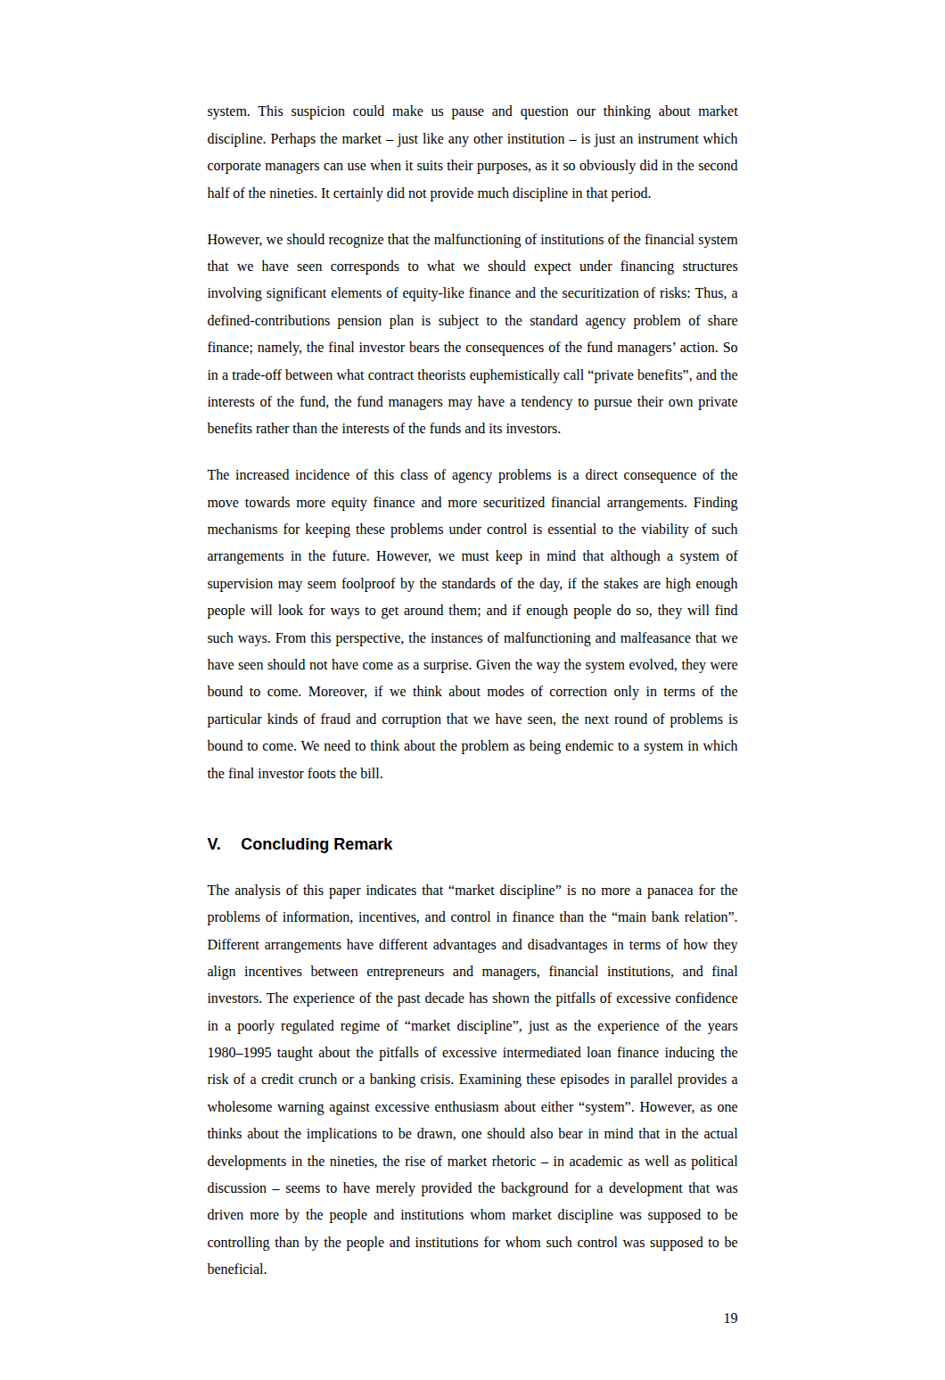system. This suspicion could make us pause and question our thinking about market discipline. Perhaps the market – just like any other institution – is just an instrument which corporate managers can use when it suits their purposes, as it so obviously did in the second half of the nineties. It certainly did not provide much discipline in that period.
However, we should recognize that the malfunctioning of institutions of the financial system that we have seen corresponds to what we should expect under financing structures involving significant elements of equity-like finance and the securitization of risks: Thus, a defined-contributions pension plan is subject to the standard agency problem of share finance; namely, the final investor bears the consequences of the fund managers’ action. So in a trade-off between what contract theorists euphemistically call “private benefits”, and the interests of the fund, the fund managers may have a tendency to pursue their own private benefits rather than the interests of the funds and its investors.
The increased incidence of this class of agency problems is a direct consequence of the move towards more equity finance and more securitized financial arrangements. Finding mechanisms for keeping these problems under control is essential to the viability of such arrangements in the future. However, we must keep in mind that although a system of supervision may seem foolproof by the standards of the day, if the stakes are high enough people will look for ways to get around them; and if enough people do so, they will find such ways. From this perspective, the instances of malfunctioning and malfeasance that we have seen should not have come as a surprise. Given the way the system evolved, they were bound to come. Moreover, if we think about modes of correction only in terms of the particular kinds of fraud and corruption that we have seen, the next round of problems is bound to come. We need to think about the problem as being endemic to a system in which the final investor foots the bill.
V. Concluding Remark
The analysis of this paper indicates that “market discipline” is no more a panacea for the problems of information, incentives, and control in finance than the “main bank relation”. Different arrangements have different advantages and disadvantages in terms of how they align incentives between entrepreneurs and managers, financial institutions, and final investors. The experience of the past decade has shown the pitfalls of excessive confidence in a poorly regulated regime of “market discipline”, just as the experience of the years 1980–1995 taught about the pitfalls of excessive intermediated loan finance inducing the risk of a credit crunch or a banking crisis. Examining these episodes in parallel provides a wholesome warning against excessive enthusiasm about either “system”. However, as one thinks about the implications to be drawn, one should also bear in mind that in the actual developments in the nineties, the rise of market rhetoric – in academic as well as political discussion – seems to have merely provided the background for a development that was driven more by the people and institutions whom market discipline was supposed to be controlling than by the people and institutions for whom such control was supposed to be beneficial.
19